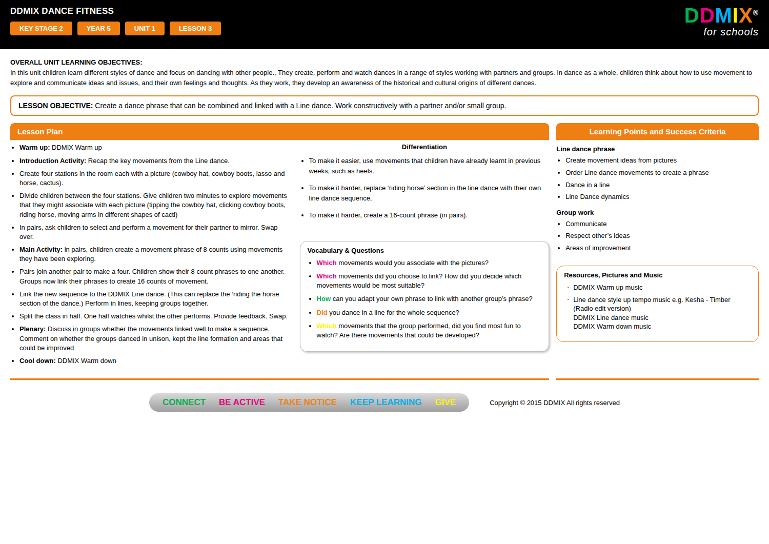DDMIX DANCE FITNESS
KEY STAGE 2 YEAR 5 UNIT 1 LESSON 3
DDMIX®
for schools
OVERALL UNIT LEARNING OBJECTIVES:
In this unit children learn different styles of dance and focus on dancing with other people., They create, perform and watch dances in a range of styles working with partners and groups. In dance as a whole, children think about how to use movement to explore and communicate ideas and issues, and their own feelings and thoughts. As they work, they develop an awareness of the historical and cultural origins of different dances.
LESSON OBJECTIVE: Create a dance phrase that can be combined and linked with a Line dance. Work constructively with a partner and/or small group.
Lesson Plan
Learning Points and Success Criteria
Warm up: DDMIX Warm up
Introduction Activity: Recap the key movements from the Line dance.
Create four stations in the room each with a picture (cowboy hat, cowboy boots, lasso and horse, cactus).
Divide children between the four stations. Give children two minutes to explore movements that they might associate with each picture (tipping the cowboy hat, clicking cowboy boots, riding horse, moving arms in different shapes of cacti)
In pairs, ask children to select and perform a movement for their partner to mirror. Swap over.
Main Activity: in pairs, children create a movement phrase of 8 counts using movements they have been exploring.
Pairs join another pair to make a four. Children show their 8 count phrases to one another. Groups now link their phrases to create 16 counts of movement.
Link the new sequence to the DDMIX Line dance. (This can replace the ‘riding the horse section of the dance.) Perform in lines, keeping groups together.
Split the class in half. One half watches whilst the other performs. Provide feedback. Swap.
Plenary: Discuss in groups whether the movements linked well to make a sequence. Comment on whether the groups danced in unison, kept the line formation and areas that could be improved
Cool down: DDMIX Warm down
Differentiation
To make it easier, use movements that children have already learnt in previous weeks, such as heels.
To make it harder, replace ‘riding horse’ section in the line dance with their own line dance sequence,
To make it harder, create a 16-count phrase (in pairs).
Vocabulary & Questions
Which movements would you associate with the pictures?
Which movements did you choose to link? How did you decide which movements would be most suitable?
How can you adapt your own phrase to link with another group’s phrase?
Did you dance in a line for the whole sequence?
Which movements that the group performed, did you find most fun to watch? Are there movements that could be developed?
Line dance phrase
Create movement ideas from pictures
Order Line dance movements to create a phrase
Dance in a line
Line Dance dynamics
Group work
Communicate
Respect other’s ideas
Areas of improvement
Resources, Pictures and Music
DDMIX Warm up music
Line dance style up tempo music e.g. Kesha - Timber (Radio edit version)
DDMIX Line dance music
DDMIX Warm down music
CONNECT BE ACTIVE TAKE NOTICE KEEP LEARNING GIVE
Copyright © 2015 DDMIX All rights reserved